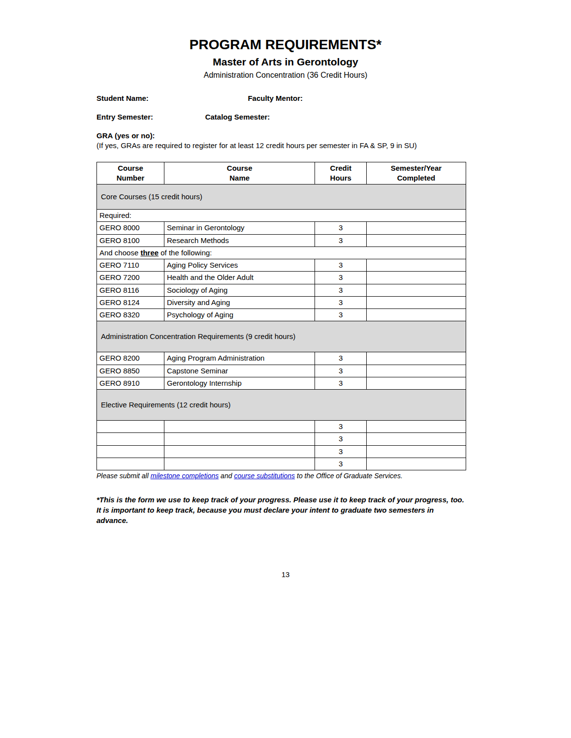PROGRAM REQUIREMENTS*
Master of Arts in Gerontology
Administration Concentration (36 Credit Hours)
Student Name: Faculty Mentor:
Entry Semester: Catalog Semester:
GRA (yes or no):
(If yes, GRAs are required to register for at least 12 credit hours per semester in FA & SP, 9 in SU)
| Course Number | Course Name | Credit Hours | Semester/Year Completed |
| --- | --- | --- | --- |
| Core Courses (15 credit hours) |
| Required: |
| GERO 8000 | Seminar in Gerontology | 3 | |
| GERO 8100 | Research Methods | 3 | |
| And choose three of the following: |
| GERO 7110 | Aging Policy Services | 3 | |
| GERO 7200 | Health and the Older Adult | 3 | |
| GERO 8116 | Sociology of Aging | 3 | |
| GERO 8124 | Diversity and Aging | 3 | |
| GERO 8320 | Psychology of Aging | 3 | |
| Administration Concentration Requirements (9 credit hours) |
| GERO 8200 | Aging Program Administration | 3 | |
| GERO 8850 | Capstone Seminar | 3 | |
| GERO 8910 | Gerontology Internship | 3 | |
| Elective Requirements (12 credit hours) |
| | | 3 | |
| | | 3 | |
| | | 3 | |
| | | 3 | |
Please submit all milestone completions and course substitutions to the Office of Graduate Services.
*This is the form we use to keep track of your progress. Please use it to keep track of your progress, too. It is important to keep track, because you must declare your intent to graduate two semesters in advance.
13